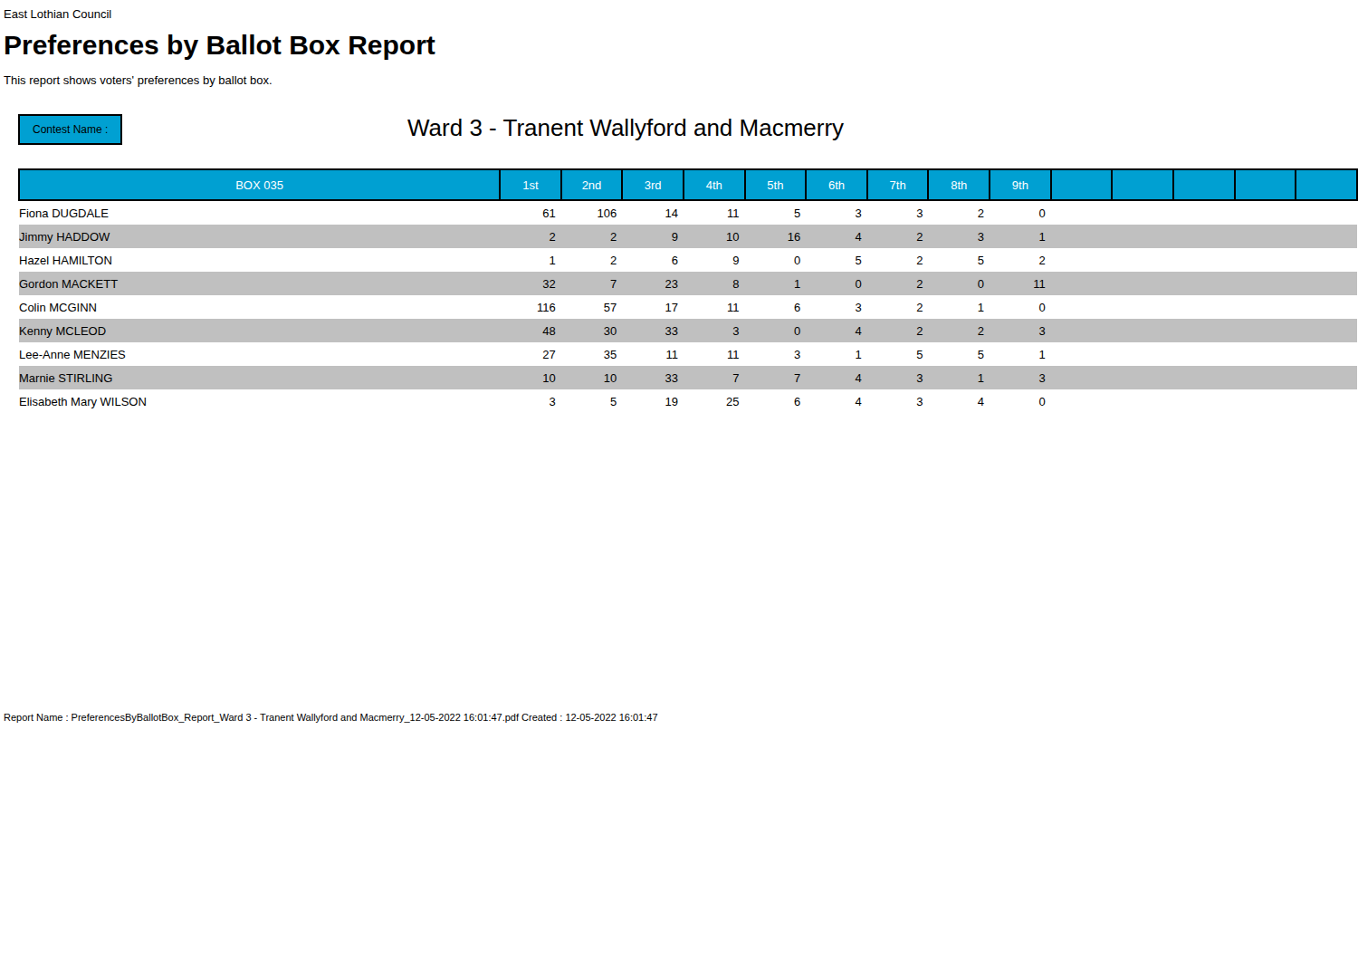East Lothian Council
Preferences by Ballot Box Report
This report shows voters' preferences by ballot box.
Contest Name : Ward 3 - Tranent Wallyford and Macmerry
| BOX 035 | 1st | 2nd | 3rd | 4th | 5th | 6th | 7th | 8th | 9th | | | | | |
| --- | --- | --- | --- | --- | --- | --- | --- | --- | --- | --- | --- | --- | --- | --- |
| Fiona DUGDALE | 61 | 106 | 14 | 11 | 5 | 3 | 3 | 2 | 0 | | | | | |
| Jimmy HADDOW | 2 | 2 | 9 | 10 | 16 | 4 | 2 | 3 | 1 | | | | | |
| Hazel HAMILTON | 1 | 2 | 6 | 9 | 0 | 5 | 2 | 5 | 2 | | | | | |
| Gordon MACKETT | 32 | 7 | 23 | 8 | 1 | 0 | 2 | 0 | 11 | | | | | |
| Colin MCGINN | 116 | 57 | 17 | 11 | 6 | 3 | 2 | 1 | 0 | | | | | |
| Kenny MCLEOD | 48 | 30 | 33 | 3 | 0 | 4 | 2 | 2 | 3 | | | | | |
| Lee-Anne MENZIES | 27 | 35 | 11 | 11 | 3 | 1 | 5 | 5 | 1 | | | | | |
| Marnie STIRLING | 10 | 10 | 33 | 7 | 7 | 4 | 3 | 1 | 3 | | | | | |
| Elisabeth Mary WILSON | 3 | 5 | 19 | 25 | 6 | 4 | 3 | 4 | 0 | | | | | |
Report Name : PreferencesByBallotBox_Report_Ward 3 - Tranent Wallyford and Macmerry_12-05-2022 16:01:47.pdf Created : 12-05-2022 16:01:47